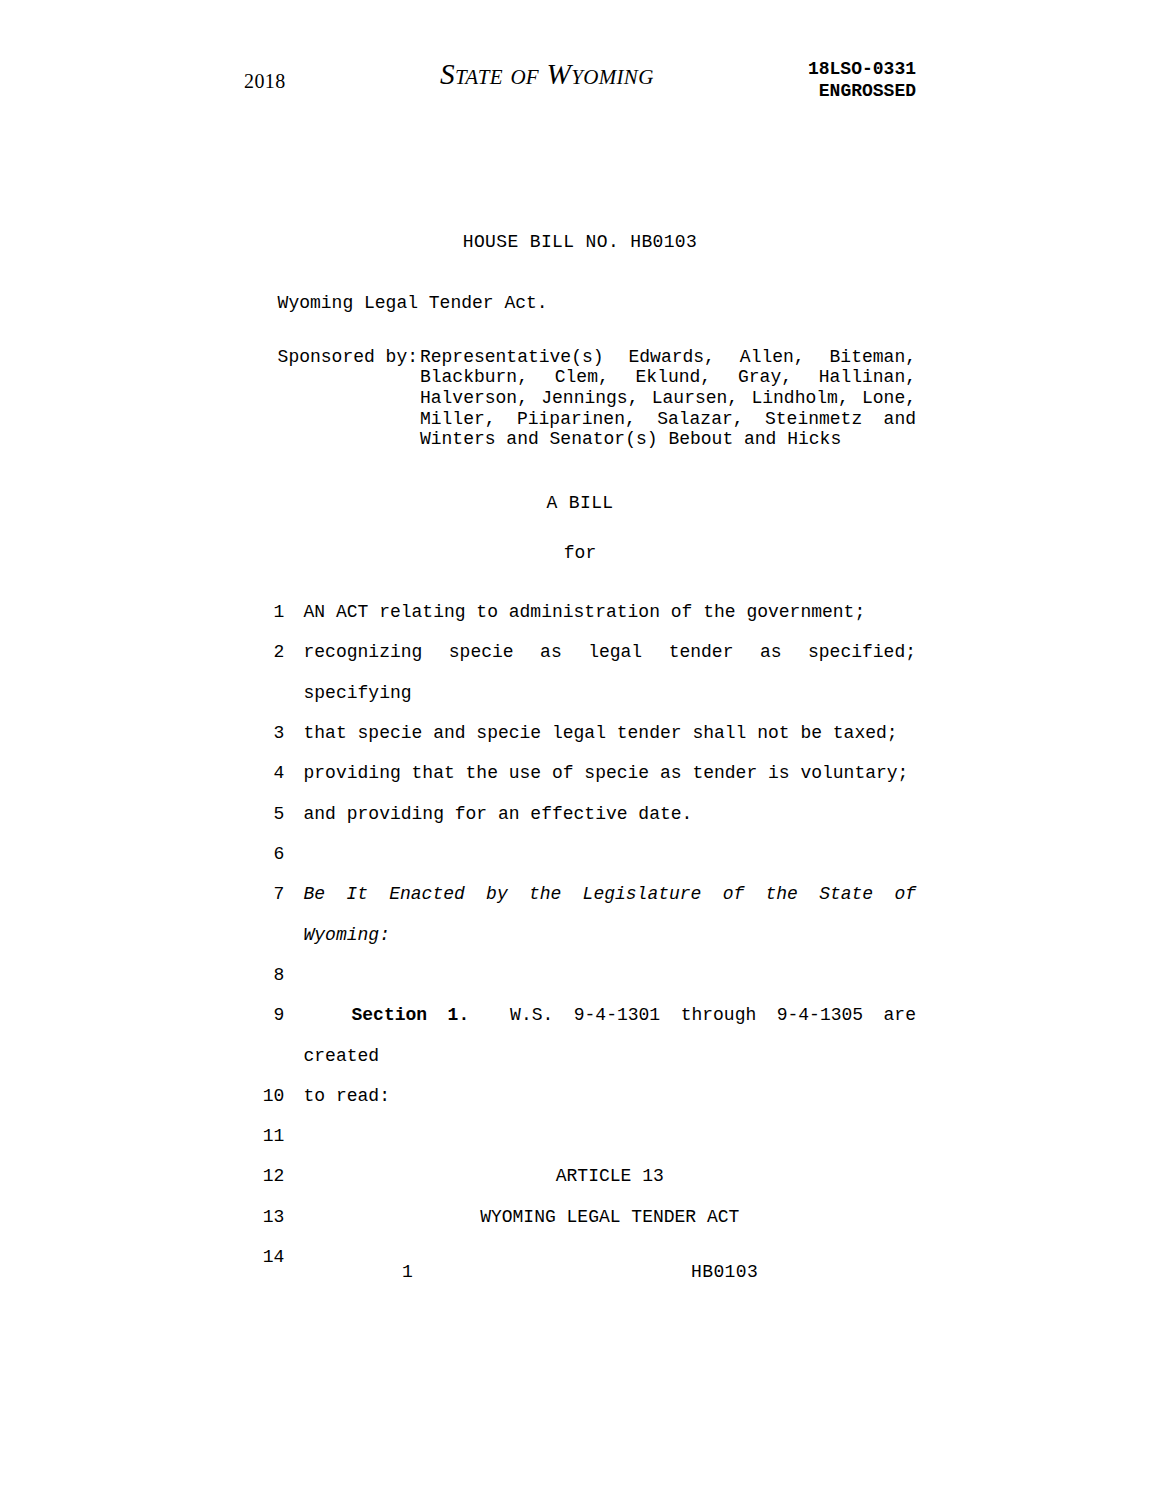2018
State of Wyoming
18LSO-0331
ENGROSSED
HOUSE BILL NO. HB0103
Wyoming Legal Tender Act.
Sponsored by:
Representative(s) Edwards, Allen, Biteman, Blackburn, Clem, Eklund, Gray, Hallinan, Halverson, Jennings, Laursen, Lindholm, Lone, Miller, Piiparinen, Salazar, Steinmetz and Winters and Senator(s) Bebout and Hicks
A BILL
for
AN ACT relating to administration of the government;
recognizing specie as legal tender as specified; specifying
that specie and specie legal tender shall not be taxed;
providing that the use of specie as tender is voluntary;
and providing for an effective date.
Be It Enacted by the Legislature of the State of Wyoming:
Section 1. W.S. 9-4-1301 through 9-4-1305 are created
to read:
ARTICLE 13
WYOMING LEGAL TENDER ACT
1 HB0103